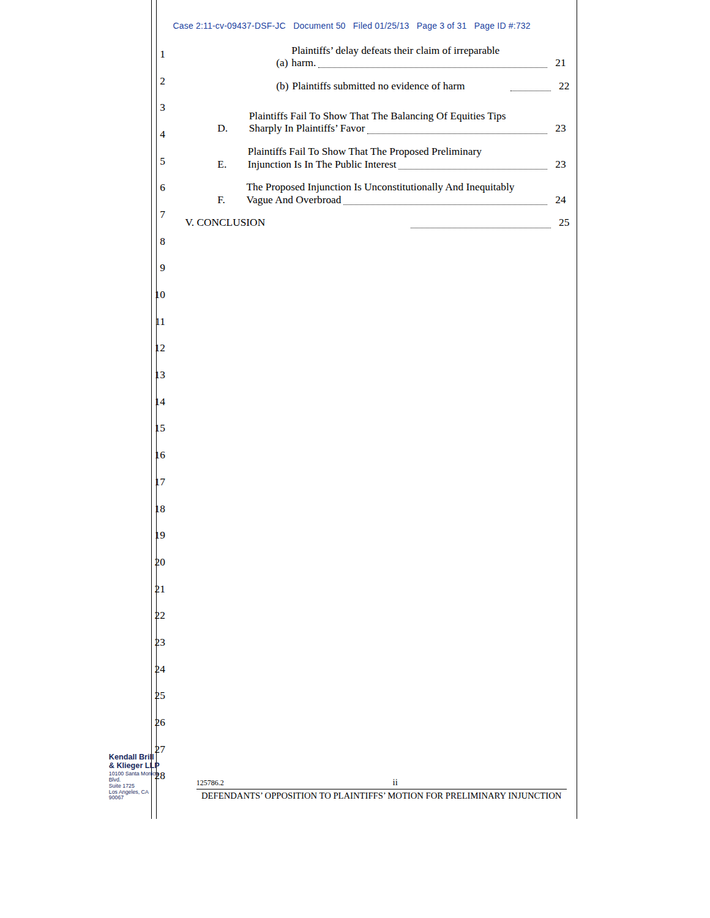Case 2:11-cv-09437-DSF-JC Document 50 Filed 01/25/13 Page 3 of 31 Page ID #:732
1
2
3
4
5
6
7
8
9
10
11
12
13
14
15
16
17
18
19
20
21
22
23
24
25
26
27
28
(a) Plaintiffs’ delay defeats their claim of irreparable harm. 21
(b) Plaintiffs submitted no evidence of harm 22
D. Plaintiffs Fail To Show That The Balancing Of Equities Tips Sharply In Plaintiffs’ Favor 23
E. Plaintiffs Fail To Show That The Proposed Preliminary Injunction Is In The Public Interest 23
F. The Proposed Injunction Is Unconstitutionally And Inequitably Vague And Overbroad 24
V. CONCLUSION 25
Kendall Brill
& Klieger LLP
10100 Santa Monica Blvd.
Suite 1725
Los Angeles, CA 90067
125786.2
ii
DEFENDANTS’ OPPOSITION TO PLAINTIFFS’ MOTION FOR PRELIMINARY INJUNCTION